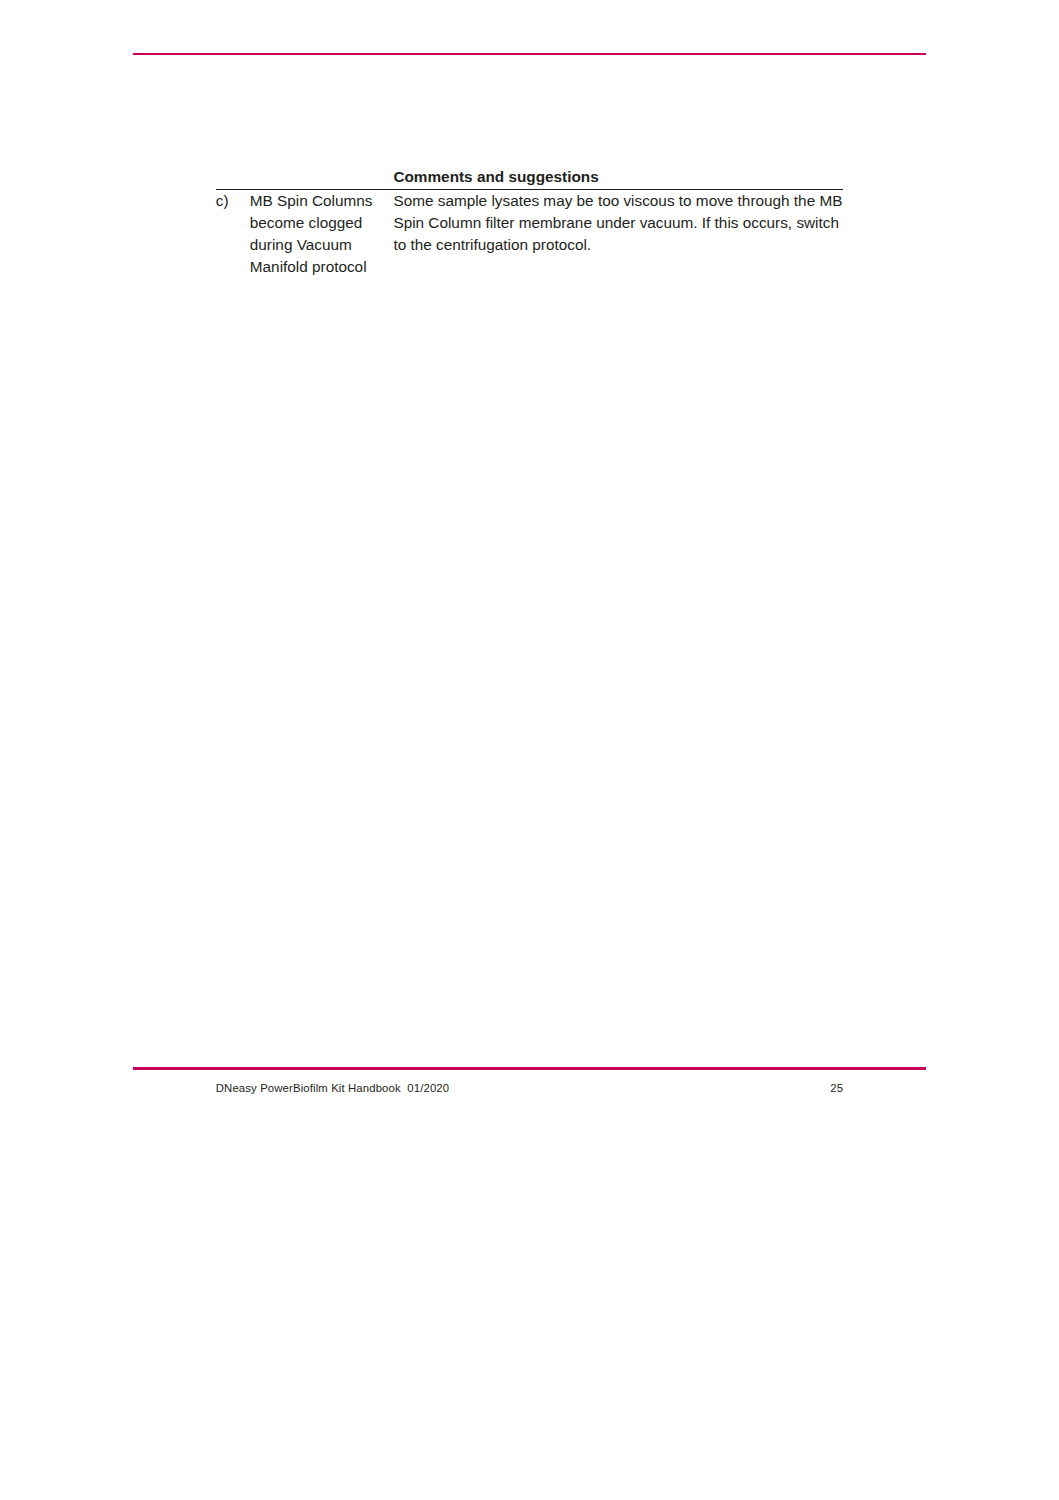| | | Comments and suggestions |
| c) | MB Spin Columns become clogged during Vacuum Manifold protocol | Some sample lysates may be too viscous to move through the MB Spin Column filter membrane under vacuum. If this occurs, switch to the centrifugation protocol. |
DNeasy PowerBiofilm Kit Handbook 01/2020
25